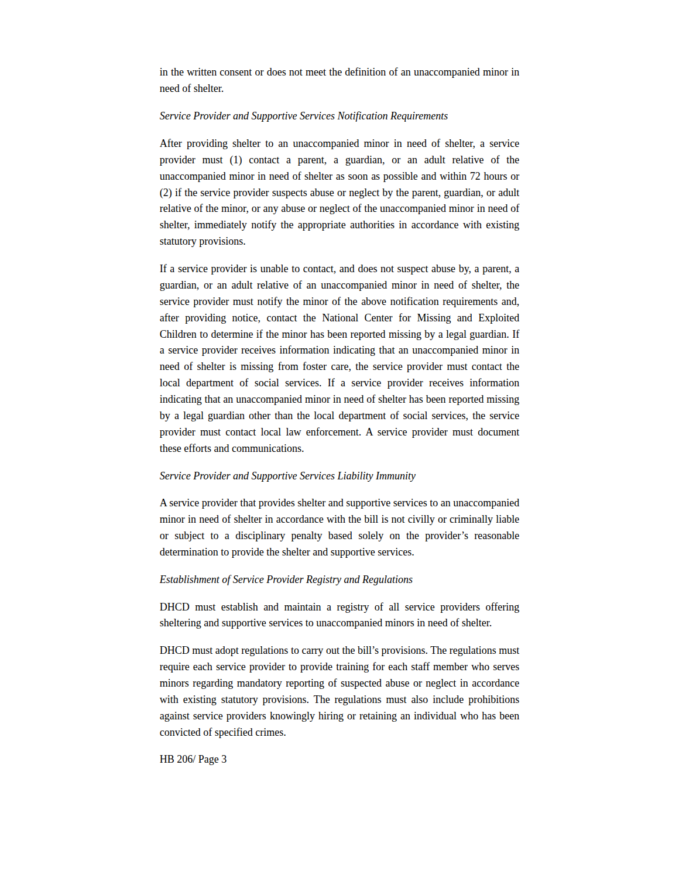in the written consent or does not meet the definition of an unaccompanied minor in need of shelter.
Service Provider and Supportive Services Notification Requirements
After providing shelter to an unaccompanied minor in need of shelter, a service provider must (1) contact a parent, a guardian, or an adult relative of the unaccompanied minor in need of shelter as soon as possible and within 72 hours or (2) if the service provider suspects abuse or neglect by the parent, guardian, or adult relative of the minor, or any abuse or neglect of the unaccompanied minor in need of shelter, immediately notify the appropriate authorities in accordance with existing statutory provisions.
If a service provider is unable to contact, and does not suspect abuse by, a parent, a guardian, or an adult relative of an unaccompanied minor in need of shelter, the service provider must notify the minor of the above notification requirements and, after providing notice, contact the National Center for Missing and Exploited Children to determine if the minor has been reported missing by a legal guardian. If a service provider receives information indicating that an unaccompanied minor in need of shelter is missing from foster care, the service provider must contact the local department of social services. If a service provider receives information indicating that an unaccompanied minor in need of shelter has been reported missing by a legal guardian other than the local department of social services, the service provider must contact local law enforcement. A service provider must document these efforts and communications.
Service Provider and Supportive Services Liability Immunity
A service provider that provides shelter and supportive services to an unaccompanied minor in need of shelter in accordance with the bill is not civilly or criminally liable or subject to a disciplinary penalty based solely on the provider’s reasonable determination to provide the shelter and supportive services.
Establishment of Service Provider Registry and Regulations
DHCD must establish and maintain a registry of all service providers offering sheltering and supportive services to unaccompanied minors in need of shelter.
DHCD must adopt regulations to carry out the bill’s provisions. The regulations must require each service provider to provide training for each staff member who serves minors regarding mandatory reporting of suspected abuse or neglect in accordance with existing statutory provisions. The regulations must also include prohibitions against service providers knowingly hiring or retaining an individual who has been convicted of specified crimes.
HB 206/ Page 3